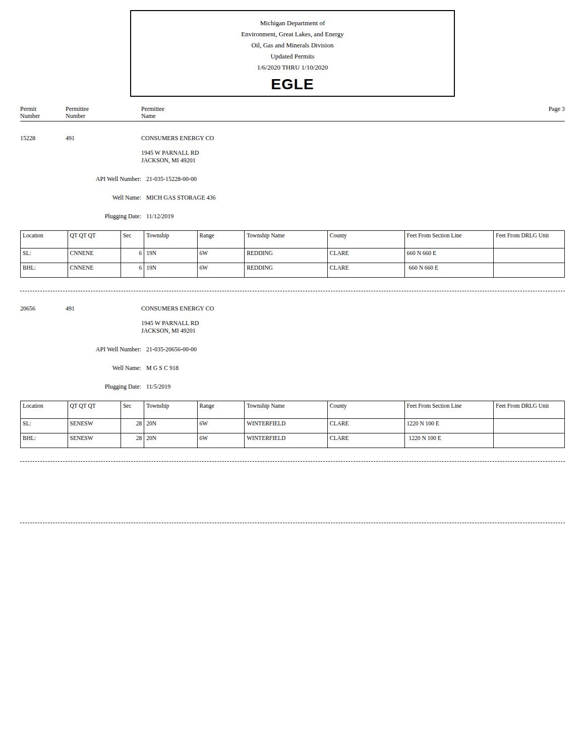Michigan Department of
Environment, Great Lakes, and Energy
Oil, Gas and Minerals Division
Updated Permits
1/6/2020 THRU 1/10/2020
EGLE
Permit
Number
Permittee
Number
Permittee
Name
Page 3
15228
491
CONSUMERS ENERGY CO
1945 W PARNALL RD
JACKSON, MI 49201
API Well Number: 21-035-15228-00-00
Well Name: MICH GAS STORAGE 436
Plugging Date: 11/12/2019
| Location | QT QT QT | Sec | Township | Range | Township Name | County | Feet From Section Line | Feet From DRLG Unit |
| --- | --- | --- | --- | --- | --- | --- | --- | --- |
| SL: | CNNENE | 6 | 19N | 6W | REDDING | CLARE | 660 N 660 E | |
| BHL: | CNNENE | 6 | 19N | 6W | REDDING | CLARE | 660 N 660 E | |
20656
491
CONSUMERS ENERGY CO
1945 W PARNALL RD
JACKSON, MI 49201
API Well Number: 21-035-20656-00-00
Well Name: M G S C 918
Plugging Date: 11/5/2019
| Location | QT QT QT | Sec | Township | Range | Township Name | County | Feet From Section Line | Feet From DRLG Unit |
| --- | --- | --- | --- | --- | --- | --- | --- | --- |
| SL: | SENESW | 28 | 20N | 6W | WINTERFIELD | CLARE | 1220 N 100 E | |
| BHL: | SENESW | 28 | 20N | 6W | WINTERFIELD | CLARE | 1220 N 100 E | |